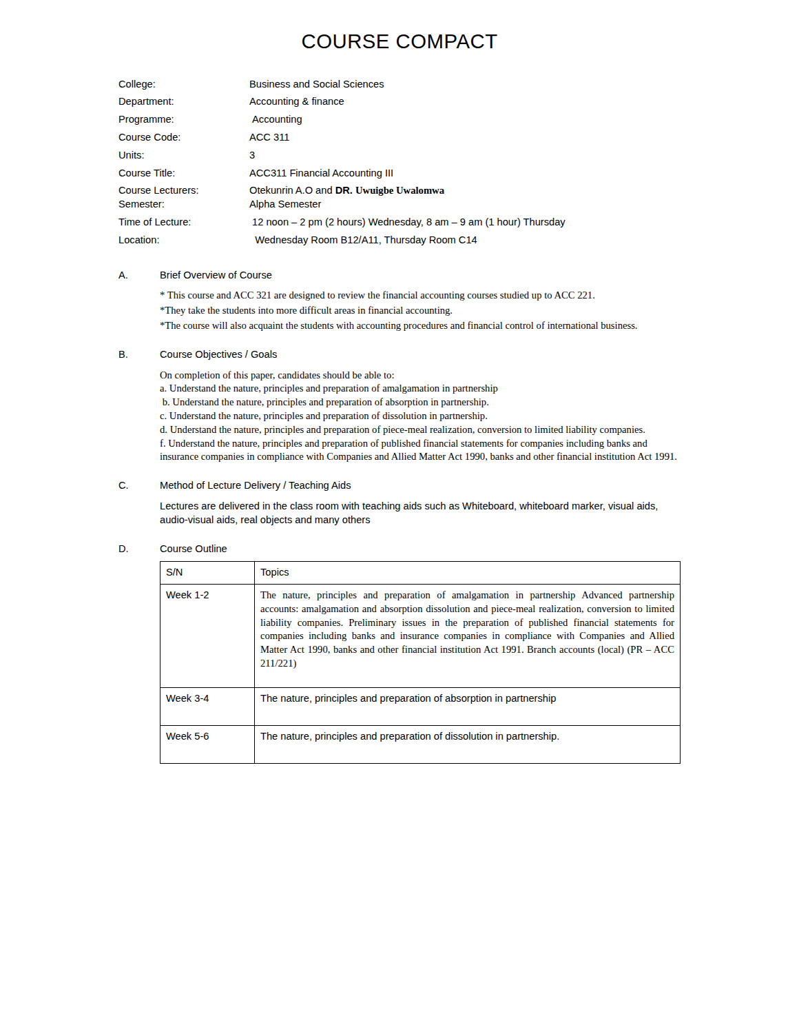COURSE COMPACT
| College: | Business and Social Sciences |
| Department: | Accounting & finance |
| Programme: | Accounting |
| Course Code: | ACC 311 |
| Units: | 3 |
| Course Title: | ACC311 Financial Accounting III |
| Course Lecturers: Semester: | Otekunrin A.O and DR. Uwuigbe Uwalomwa Alpha Semester |
| Time of Lecture: | 12 noon – 2 pm (2 hours) Wednesday, 8 am – 9 am (1 hour) Thursday |
| Location: | Wednesday Room B12/A11, Thursday Room C14 |
A.
Brief Overview of Course
* This course and ACC 321 are designed to review the financial accounting courses studied up to ACC 221.
*They take the students into more difficult areas in financial accounting.
*The course will also acquaint the students with accounting procedures and financial control of international business.
B.
Course Objectives / Goals
On completion of this paper, candidates should be able to:
a. Understand the nature, principles and preparation of amalgamation in partnership
b. Understand the nature, principles and preparation of absorption in partnership.
c. Understand the nature, principles and preparation of dissolution in partnership.
d. Understand the nature, principles and preparation of piece-meal realization, conversion to limited liability companies.
f. Understand the nature, principles and preparation of published financial statements for companies including banks and insurance companies in compliance with Companies and Allied Matter Act 1990, banks and other financial institution Act 1991.
C.
Method of Lecture Delivery / Teaching Aids
Lectures are delivered in the class room with teaching aids such as Whiteboard, whiteboard marker, visual aids, audio-visual aids, real objects and many others
D.
Course Outline
| S/N | Topics |
| --- | --- |
| Week 1-2 | The nature, principles and preparation of amalgamation in partnership Advanced partnership accounts: amalgamation and absorption dissolution and piece-meal realization, conversion to limited liability companies. Preliminary issues in the preparation of published financial statements for companies including banks and insurance companies in compliance with Companies and Allied Matter Act 1990, banks and other financial institution Act 1991. Branch accounts (local) (PR – ACC 211/221) |
| Week 3-4 | The nature, principles and preparation of absorption in partnership |
| Week 5-6 | The nature, principles and preparation of dissolution in partnership. |